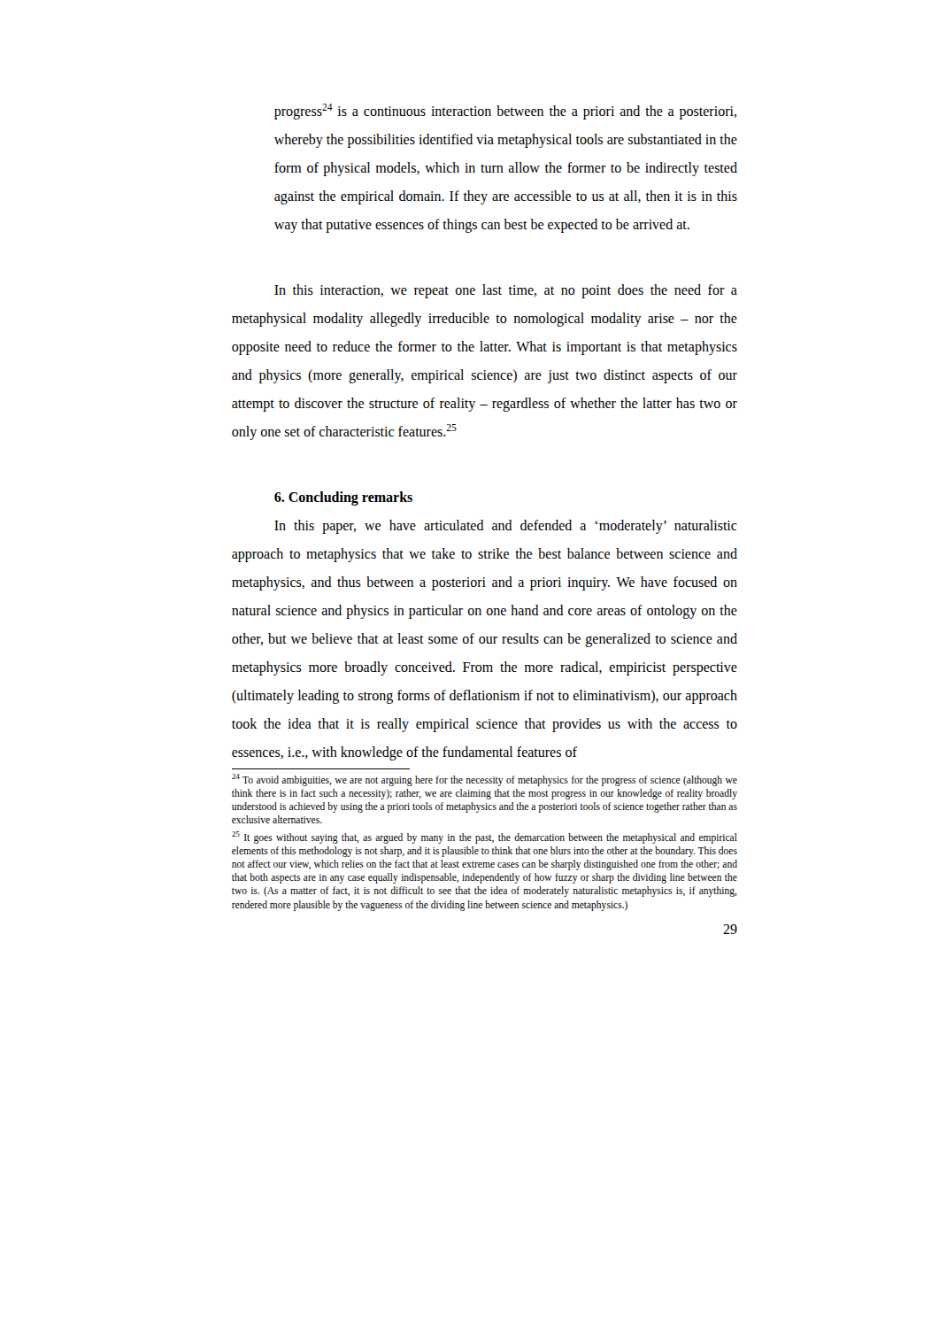progress24 is a continuous interaction between the a priori and the a posteriori, whereby the possibilities identified via metaphysical tools are substantiated in the form of physical models, which in turn allow the former to be indirectly tested against the empirical domain. If they are accessible to us at all, then it is in this way that putative essences of things can best be expected to be arrived at.
In this interaction, we repeat one last time, at no point does the need for a metaphysical modality allegedly irreducible to nomological modality arise – nor the opposite need to reduce the former to the latter. What is important is that metaphysics and physics (more generally, empirical science) are just two distinct aspects of our attempt to discover the structure of reality – regardless of whether the latter has two or only one set of characteristic features.25
6. Concluding remarks
In this paper, we have articulated and defended a ‘moderately’ naturalistic approach to metaphysics that we take to strike the best balance between science and metaphysics, and thus between a posteriori and a priori inquiry. We have focused on natural science and physics in particular on one hand and core areas of ontology on the other, but we believe that at least some of our results can be generalized to science and metaphysics more broadly conceived. From the more radical, empiricist perspective (ultimately leading to strong forms of deflationism if not to eliminativism), our approach took the idea that it is really empirical science that provides us with the access to essences, i.e., with knowledge of the fundamental features of
24 To avoid ambiguities, we are not arguing here for the necessity of metaphysics for the progress of science (although we think there is in fact such a necessity); rather, we are claiming that the most progress in our knowledge of reality broadly understood is achieved by using the a priori tools of metaphysics and the a posteriori tools of science together rather than as exclusive alternatives.
25 It goes without saying that, as argued by many in the past, the demarcation between the metaphysical and empirical elements of this methodology is not sharp, and it is plausible to think that one blurs into the other at the boundary. This does not affect our view, which relies on the fact that at least extreme cases can be sharply distinguished one from the other; and that both aspects are in any case equally indispensable, independently of how fuzzy or sharp the dividing line between the two is. (As a matter of fact, it is not difficult to see that the idea of moderately naturalistic metaphysics is, if anything, rendered more plausible by the vagueness of the dividing line between science and metaphysics.)
29